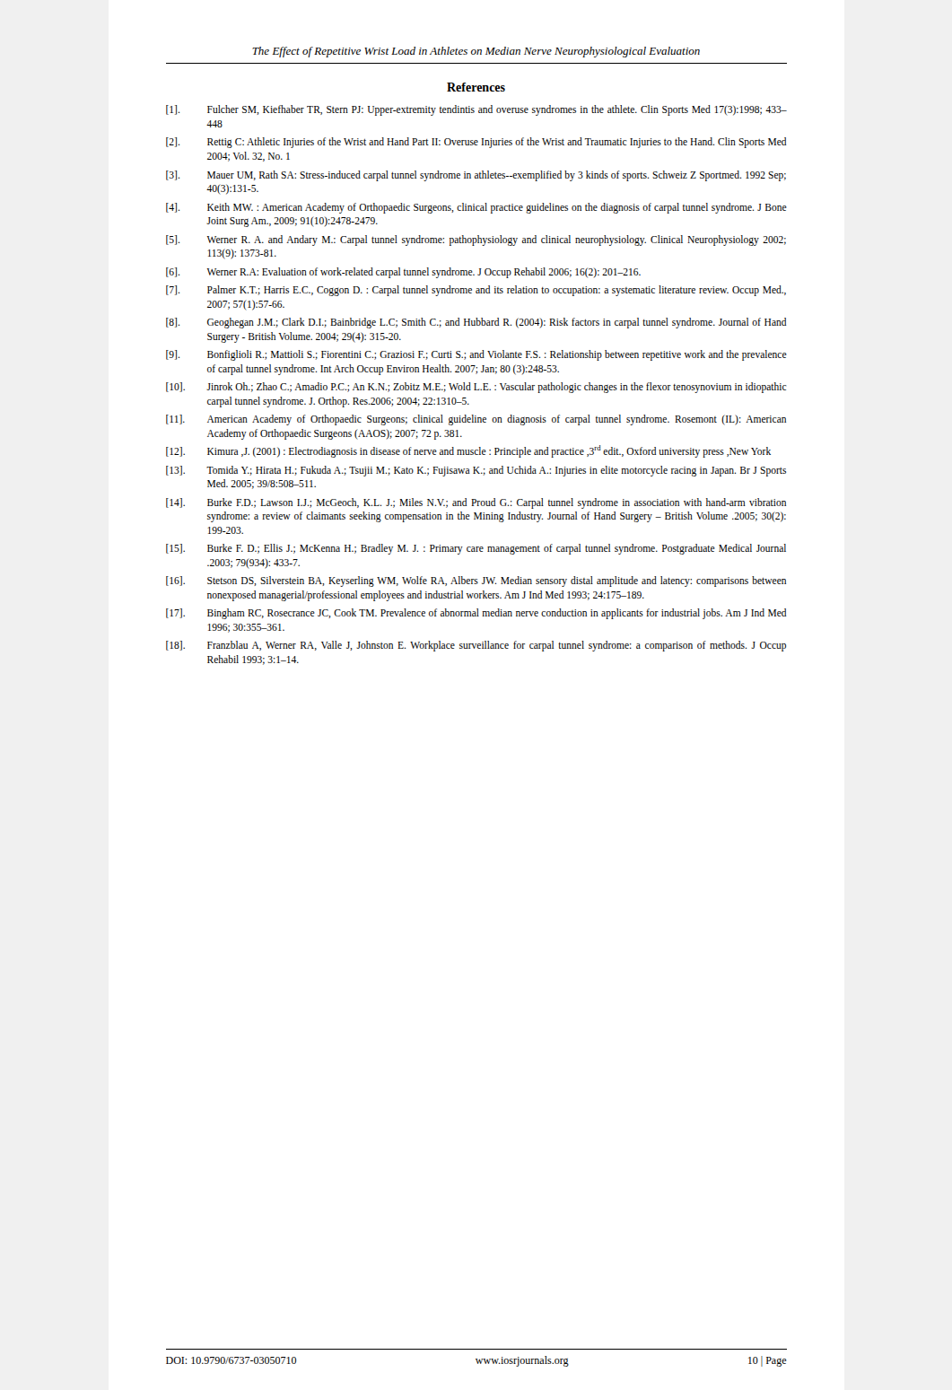The Effect of Repetitive Wrist Load in Athletes on Median Nerve Neurophysiological Evaluation
References
[1]. Fulcher SM, Kiefhaber TR, Stern PJ: Upper-extremity tendintis and overuse syndromes in the athlete. Clin Sports Med 17(3):1998; 433–448
[2]. Rettig C: Athletic Injuries of the Wrist and Hand Part II: Overuse Injuries of the Wrist and Traumatic Injuries to the Hand. Clin Sports Med 2004; Vol. 32, No. 1
[3]. Mauer UM, Rath SA: Stress-induced carpal tunnel syndrome in athletes--exemplified by 3 kinds of sports. Schweiz Z Sportmed. 1992 Sep; 40(3):131-5.
[4]. Keith MW. : American Academy of Orthopaedic Surgeons, clinical practice guidelines on the diagnosis of carpal tunnel syndrome. J Bone Joint Surg Am., 2009; 91(10):2478-2479.
[5]. Werner R. A. and Andary M.: Carpal tunnel syndrome: pathophysiology and clinical neurophysiology. Clinical Neurophysiology 2002; 113(9): 1373-81.
[6]. Werner R.A: Evaluation of work-related carpal tunnel syndrome. J Occup Rehabil 2006; 16(2): 201–216.
[7]. Palmer K.T.; Harris E.C., Coggon D. : Carpal tunnel syndrome and its relation to occupation: a systematic literature review. Occup Med., 2007; 57(1):57-66.
[8]. Geoghegan J.M.; Clark D.I.; Bainbridge L.C; Smith C.; and Hubbard R. (2004): Risk factors in carpal tunnel syndrome. Journal of Hand Surgery - British Volume. 2004; 29(4): 315-20.
[9]. Bonfiglioli R.; Mattioli S.; Fiorentini C.; Graziosi F.; Curti S.; and Violante F.S. : Relationship between repetitive work and the prevalence of carpal tunnel syndrome. Int Arch Occup Environ Health. 2007; Jan; 80 (3):248-53.
[10]. Jinrok Oh.; Zhao C.; Amadio P.C.; An K.N.; Zobitz M.E.; Wold L.E. : Vascular pathologic changes in the flexor tenosynovium in idiopathic carpal tunnel syndrome. J. Orthop. Res.2006; 2004; 22:1310–5.
[11]. American Academy of Orthopaedic Surgeons; clinical guideline on diagnosis of carpal tunnel syndrome. Rosemont (IL): American Academy of Orthopaedic Surgeons (AAOS); 2007; 72 p. 381.
[12]. Kimura ,J. (2001) : Electrodiagnosis in disease of nerve and muscle : Principle and practice ,3rd edit., Oxford university press ,New York
[13]. Tomida Y.; Hirata H.; Fukuda A.; Tsujii M.; Kato K.; Fujisawa K.; and Uchida A.: Injuries in elite motorcycle racing in Japan. Br J Sports Med. 2005; 39/8:508–511.
[14]. Burke F.D.; Lawson I.J.; McGeoch, K.L. J.; Miles N.V.; and Proud G.: Carpal tunnel syndrome in association with hand-arm vibration syndrome: a review of claimants seeking compensation in the Mining Industry. Journal of Hand Surgery – British Volume .2005; 30(2): 199-203.
[15]. Burke F. D.; Ellis J.; McKenna H.; Bradley M. J. : Primary care management of carpal tunnel syndrome. Postgraduate Medical Journal .2003; 79(934): 433-7.
[16]. Stetson DS, Silverstein BA, Keyserling WM, Wolfe RA, Albers JW. Median sensory distal amplitude and latency: comparisons between nonexposed managerial/professional employees and industrial workers. Am J Ind Med 1993; 24:175–189.
[17]. Bingham RC, Rosecrance JC, Cook TM. Prevalence of abnormal median nerve conduction in applicants for industrial jobs. Am J Ind Med 1996; 30:355–361.
[18]. Franzblau A, Werner RA, Valle J, Johnston E. Workplace surveillance for carpal tunnel syndrome: a comparison of methods. J Occup Rehabil 1993; 3:1–14.
DOI: 10.9790/6737-03050710 www.iosrjournals.org 10 | Page